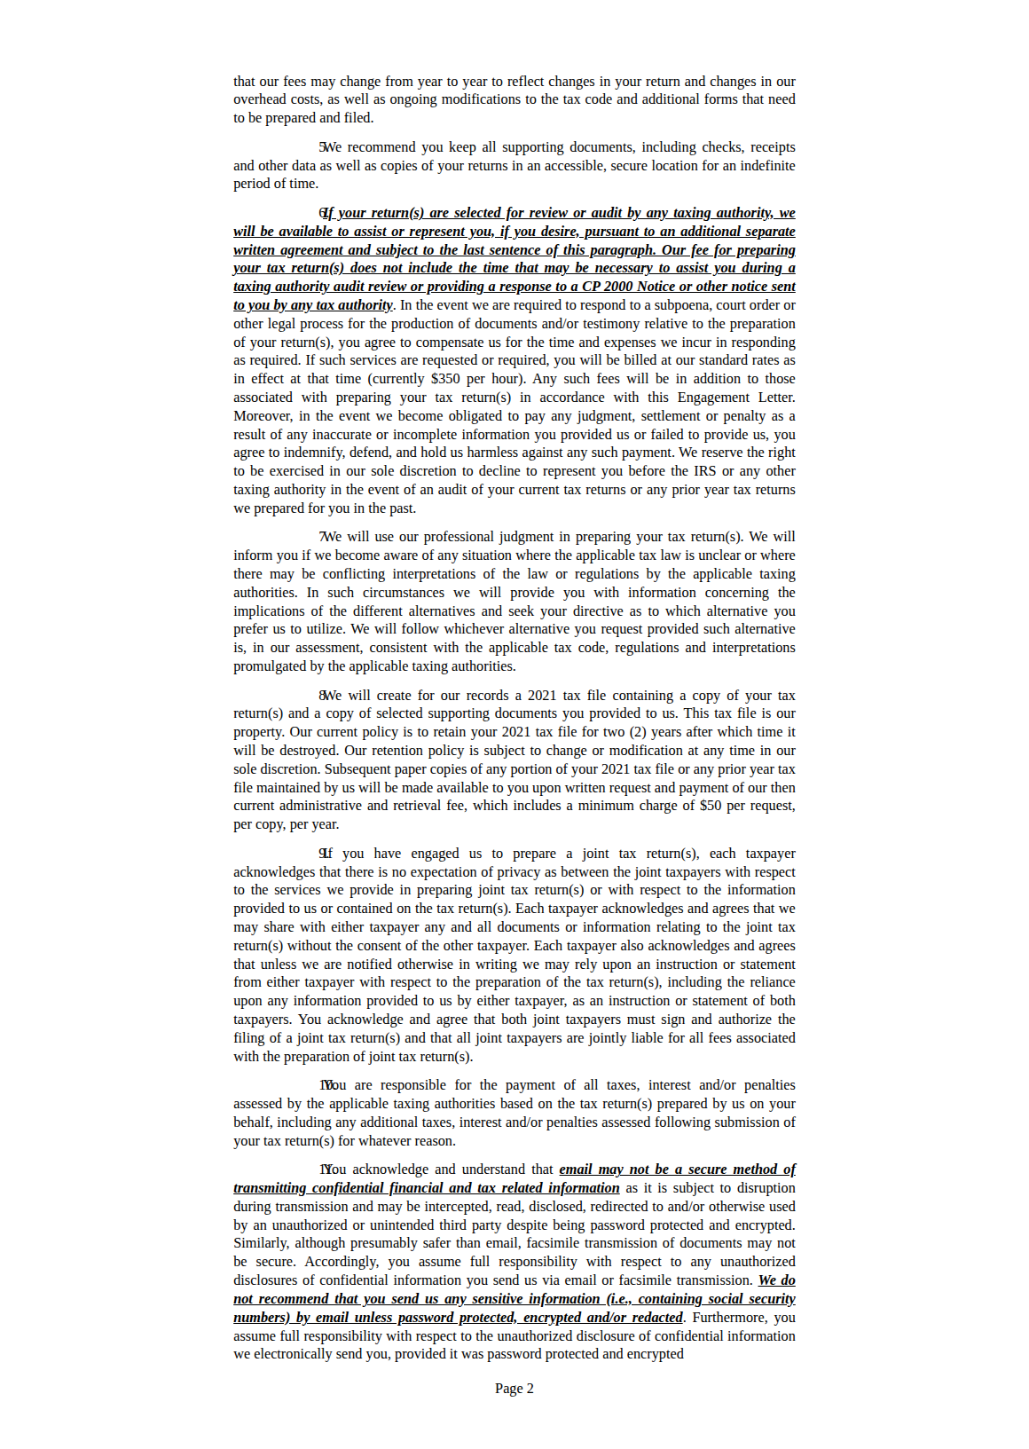that our fees may change from year to year to reflect changes in your return and changes in our overhead costs, as well as ongoing modifications to the tax code and additional forms that need to be prepared and filed.
5. We recommend you keep all supporting documents, including checks, receipts and other data as well as copies of your returns in an accessible, secure location for an indefinite period of time.
6. If your return(s) are selected for review or audit by any taxing authority, we will be available to assist or represent you, if you desire, pursuant to an additional separate written agreement and subject to the last sentence of this paragraph. Our fee for preparing your tax return(s) does not include the time that may be necessary to assist you during a taxing authority audit review or providing a response to a CP 2000 Notice or other notice sent to you by any tax authority. In the event we are required to respond to a subpoena, court order or other legal process for the production of documents and/or testimony relative to the preparation of your return(s), you agree to compensate us for the time and expenses we incur in responding as required. If such services are requested or required, you will be billed at our standard rates as in effect at that time (currently $350 per hour). Any such fees will be in addition to those associated with preparing your tax return(s) in accordance with this Engagement Letter. Moreover, in the event we become obligated to pay any judgment, settlement or penalty as a result of any inaccurate or incomplete information you provided us or failed to provide us, you agree to indemnify, defend, and hold us harmless against any such payment. We reserve the right to be exercised in our sole discretion to decline to represent you before the IRS or any other taxing authority in the event of an audit of your current tax returns or any prior year tax returns we prepared for you in the past.
7. We will use our professional judgment in preparing your tax return(s). We will inform you if we become aware of any situation where the applicable tax law is unclear or where there may be conflicting interpretations of the law or regulations by the applicable taxing authorities. In such circumstances we will provide you with information concerning the implications of the different alternatives and seek your directive as to which alternative you prefer us to utilize. We will follow whichever alternative you request provided such alternative is, in our assessment, consistent with the applicable tax code, regulations and interpretations promulgated by the applicable taxing authorities.
8. We will create for our records a 2021 tax file containing a copy of your tax return(s) and a copy of selected supporting documents you provided to us. This tax file is our property. Our current policy is to retain your 2021 tax file for two (2) years after which time it will be destroyed. Our retention policy is subject to change or modification at any time in our sole discretion. Subsequent paper copies of any portion of your 2021 tax file or any prior year tax file maintained by us will be made available to you upon written request and payment of our then current administrative and retrieval fee, which includes a minimum charge of $50 per request, per copy, per year.
9. If you have engaged us to prepare a joint tax return(s), each taxpayer acknowledges that there is no expectation of privacy as between the joint taxpayers with respect to the services we provide in preparing joint tax return(s) or with respect to the information provided to us or contained on the tax return(s). Each taxpayer acknowledges and agrees that we may share with either taxpayer any and all documents or information relating to the joint tax return(s) without the consent of the other taxpayer. Each taxpayer also acknowledges and agrees that unless we are notified otherwise in writing we may rely upon an instruction or statement from either taxpayer with respect to the preparation of the tax return(s), including the reliance upon any information provided to us by either taxpayer, as an instruction or statement of both taxpayers. You acknowledge and agree that both joint taxpayers must sign and authorize the filing of a joint tax return(s) and that all joint taxpayers are jointly liable for all fees associated with the preparation of joint tax return(s).
10. You are responsible for the payment of all taxes, interest and/or penalties assessed by the applicable taxing authorities based on the tax return(s) prepared by us on your behalf, including any additional taxes, interest and/or penalties assessed following submission of your tax return(s) for whatever reason.
11. You acknowledge and understand that email may not be a secure method of transmitting confidential financial and tax related information as it is subject to disruption during transmission and may be intercepted, read, disclosed, redirected to and/or otherwise used by an unauthorized or unintended third party despite being password protected and encrypted. Similarly, although presumably safer than email, facsimile transmission of documents may not be secure. Accordingly, you assume full responsibility with respect to any unauthorized disclosures of confidential information you send us via email or facsimile transmission. We do not recommend that you send us any sensitive information (i.e., containing social security numbers) by email unless password protected, encrypted and/or redacted. Furthermore, you assume full responsibility with respect to the unauthorized disclosure of confidential information we electronically send you, provided it was password protected and encrypted
Page 2